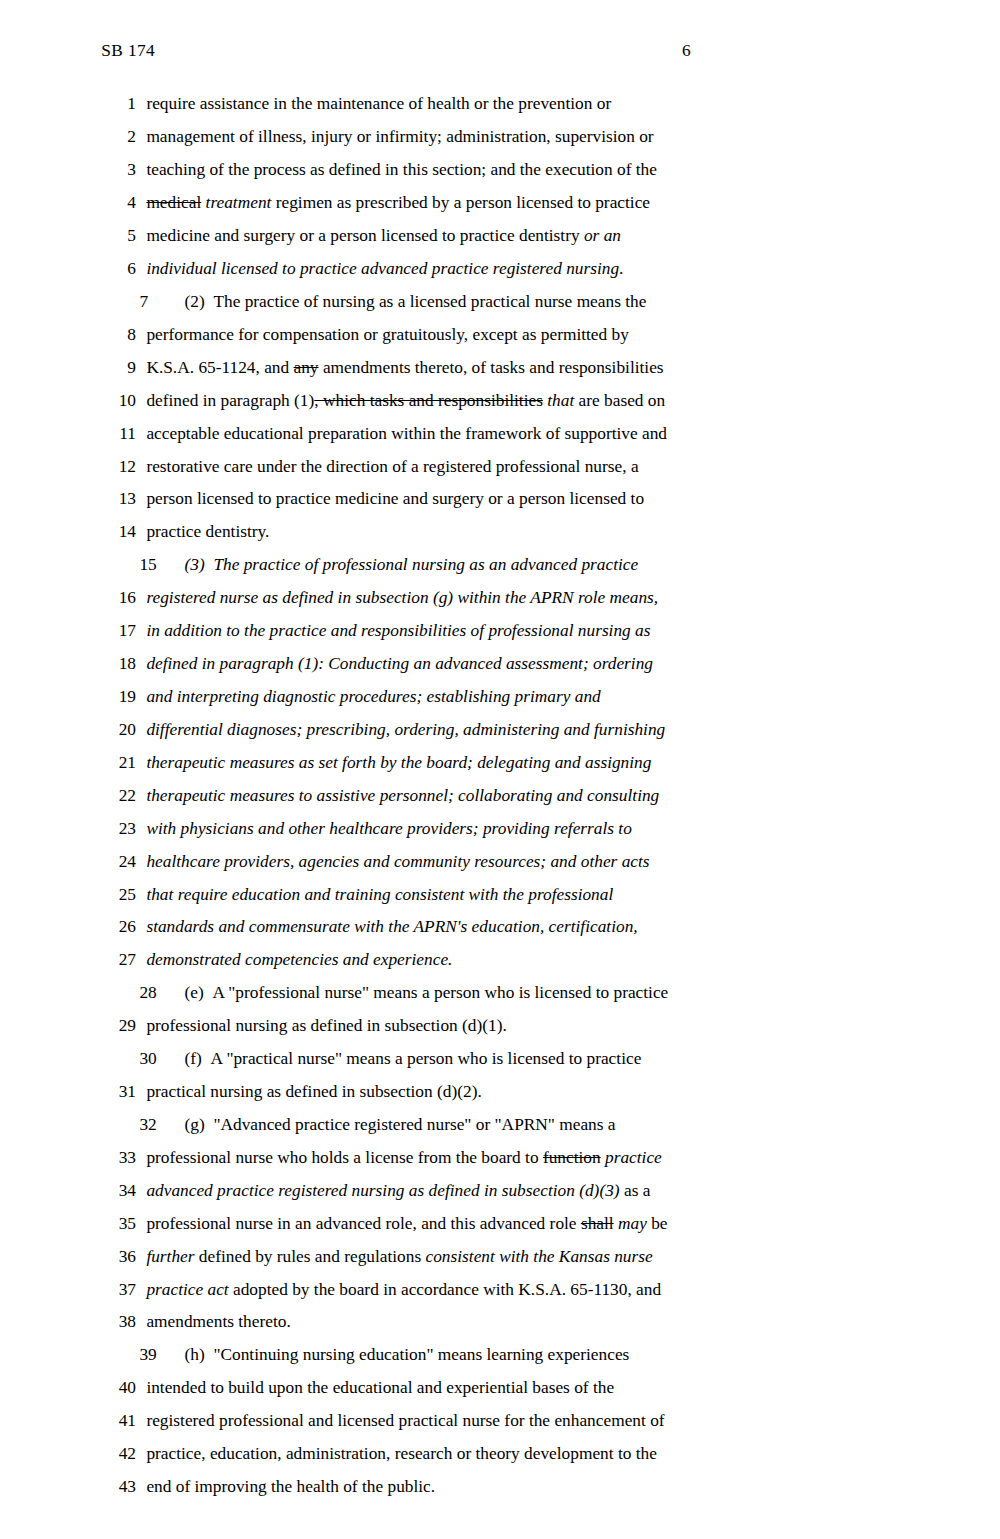SB 174 6
require assistance in the maintenance of health or the prevention or
management of illness, injury or infirmity; administration, supervision or
teaching of the process as defined in this section; and the execution of the
medical treatment regimen as prescribed by a person licensed to practice
medicine and surgery or a person licensed to practice dentistry or an
individual licensed to practice advanced practice registered nursing.
(2) The practice of nursing as a licensed practical nurse means the
performance for compensation or gratuitously, except as permitted by
K.S.A. 65-1124, and any amendments thereto, of tasks and responsibilities
defined in paragraph (1), which tasks and responsibilities that are based on
acceptable educational preparation within the framework of supportive and
restorative care under the direction of a registered professional nurse, a
person licensed to practice medicine and surgery or a person licensed to
practice dentistry.
(3) The practice of professional nursing as an advanced practice
registered nurse as defined in subsection (g) within the APRN role means,
in addition to the practice and responsibilities of professional nursing as
defined in paragraph (1): Conducting an advanced assessment; ordering
and interpreting diagnostic procedures; establishing primary and
differential diagnoses; prescribing, ordering, administering and furnishing
therapeutic measures as set forth by the board; delegating and assigning
therapeutic measures to assistive personnel; collaborating and consulting
with physicians and other healthcare providers; providing referrals to
healthcare providers, agencies and community resources; and other acts
that require education and training consistent with the professional
standards and commensurate with the APRN's education, certification,
demonstrated competencies and experience.
(e) A "professional nurse" means a person who is licensed to practice
professional nursing as defined in subsection (d)(1).
(f) A "practical nurse" means a person who is licensed to practice
practical nursing as defined in subsection (d)(2).
(g) "Advanced practice registered nurse" or "APRN" means a
professional nurse who holds a license from the board to function practice
advanced practice registered nursing as defined in subsection (d)(3) as a
professional nurse in an advanced role, and this advanced role shall may be
further defined by rules and regulations consistent with the Kansas nurse
practice act adopted by the board in accordance with K.S.A. 65-1130, and
amendments thereto.
(h) "Continuing nursing education" means learning experiences
intended to build upon the educational and experiential bases of the
registered professional and licensed practical nurse for the enhancement of
practice, education, administration, research or theory development to the
end of improving the health of the public.